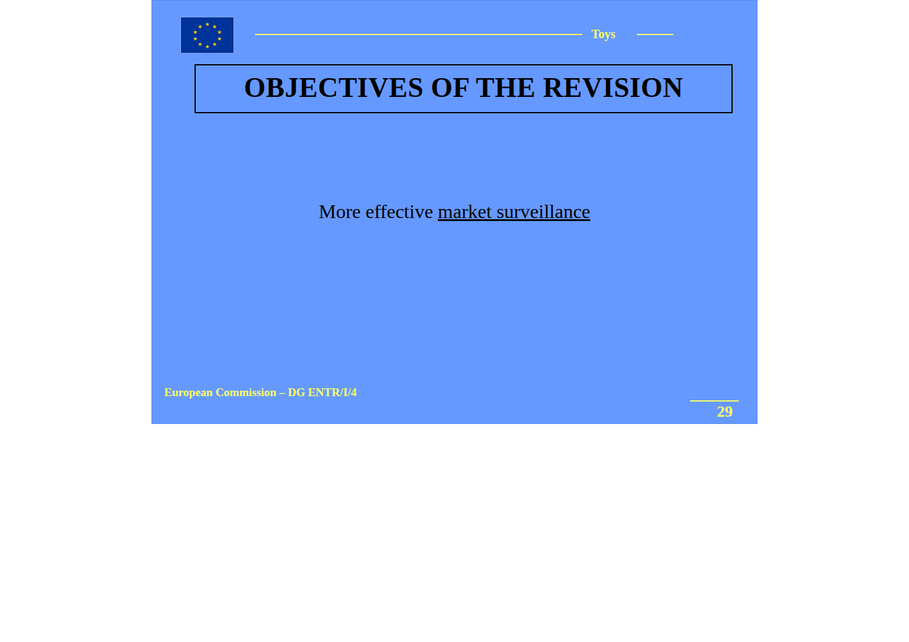★ ★ ★ ★ ★ ★ ★ ★ ★ ★
Toys
OBJECTIVES OF THE REVISION
More effective market surveillance
European Commission – DG ENTR/I/4
29